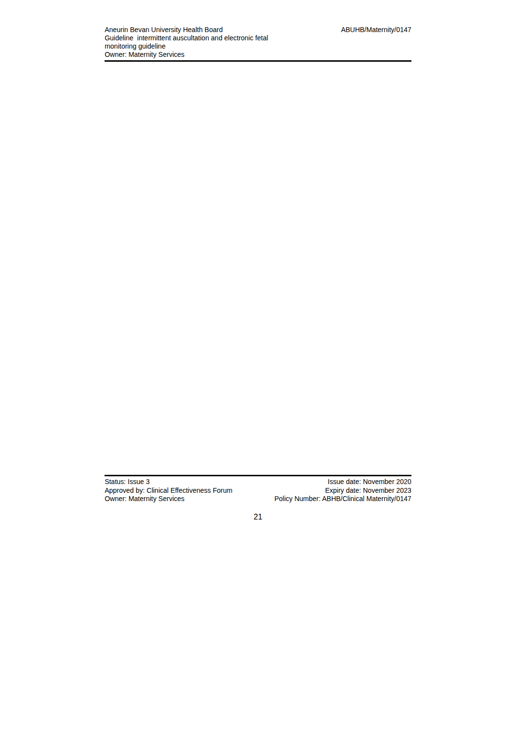Aneurin Bevan University Health Board
Guideline intermittent auscultation and electronic fetal monitoring guideline
Owner: Maternity Services
ABUHB/Maternity/0147
Status: Issue 3
Approved by: Clinical Effectiveness Forum
Owner: Maternity Services
Issue date: November 2020
Expiry date: November 2023
Policy Number: ABHB/Clinical Maternity/0147
21